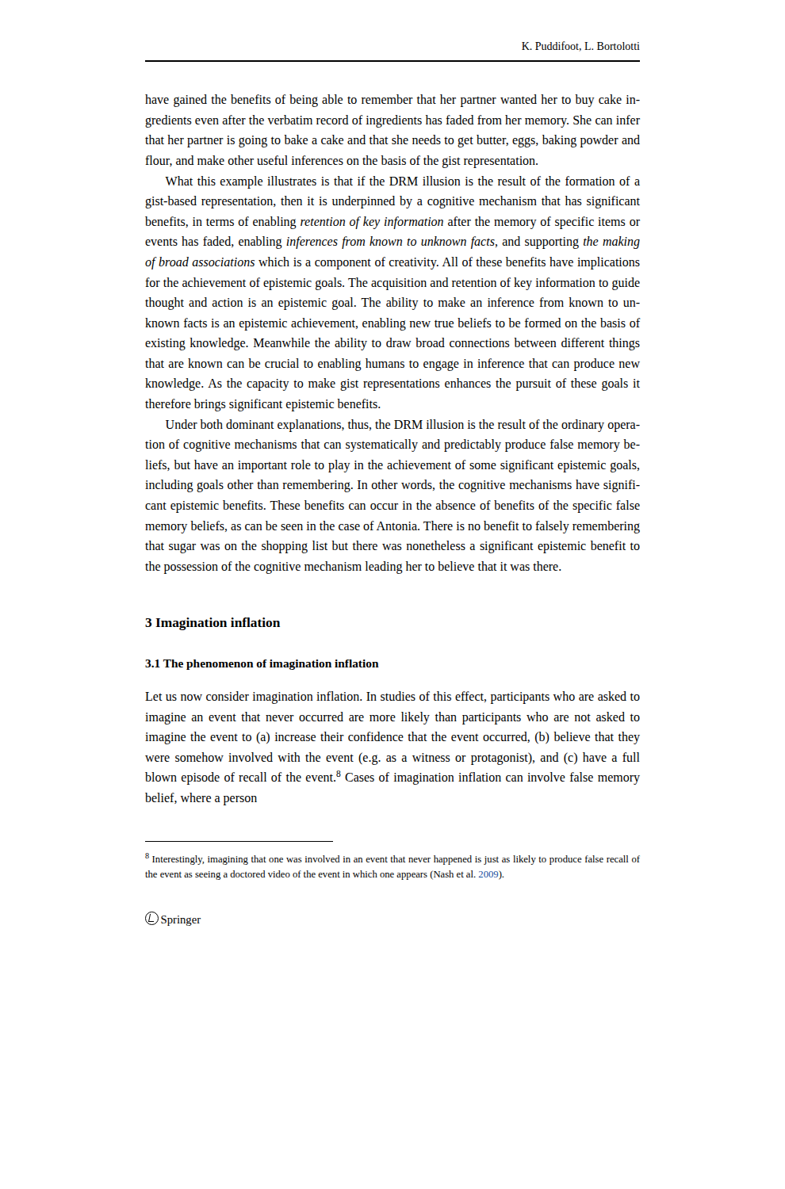K. Puddifoot, L. Bortolotti
have gained the benefits of being able to remember that her partner wanted her to buy cake ingredients even after the verbatim record of ingredients has faded from her memory. She can infer that her partner is going to bake a cake and that she needs to get butter, eggs, baking powder and flour, and make other useful inferences on the basis of the gist representation.
What this example illustrates is that if the DRM illusion is the result of the formation of a gist-based representation, then it is underpinned by a cognitive mechanism that has significant benefits, in terms of enabling retention of key information after the memory of specific items or events has faded, enabling inferences from known to unknown facts, and supporting the making of broad associations which is a component of creativity. All of these benefits have implications for the achievement of epistemic goals. The acquisition and retention of key information to guide thought and action is an epistemic goal. The ability to make an inference from known to unknown facts is an epistemic achievement, enabling new true beliefs to be formed on the basis of existing knowledge. Meanwhile the ability to draw broad connections between different things that are known can be crucial to enabling humans to engage in inference that can produce new knowledge. As the capacity to make gist representations enhances the pursuit of these goals it therefore brings significant epistemic benefits.
Under both dominant explanations, thus, the DRM illusion is the result of the ordinary operation of cognitive mechanisms that can systematically and predictably produce false memory beliefs, but have an important role to play in the achievement of some significant epistemic goals, including goals other than remembering. In other words, the cognitive mechanisms have significant epistemic benefits. These benefits can occur in the absence of benefits of the specific false memory beliefs, as can be seen in the case of Antonia. There is no benefit to falsely remembering that sugar was on the shopping list but there was nonetheless a significant epistemic benefit to the possession of the cognitive mechanism leading her to believe that it was there.
3 Imagination inflation
3.1 The phenomenon of imagination inflation
Let us now consider imagination inflation. In studies of this effect, participants who are asked to imagine an event that never occurred are more likely than participants who are not asked to imagine the event to (a) increase their confidence that the event occurred, (b) believe that they were somehow involved with the event (e.g. as a witness or protagonist), and (c) have a full blown episode of recall of the event.8 Cases of imagination inflation can involve false memory belief, where a person
8 Interestingly, imagining that one was involved in an event that never happened is just as likely to produce false recall of the event as seeing a doctored video of the event in which one appears (Nash et al. 2009).
Springer